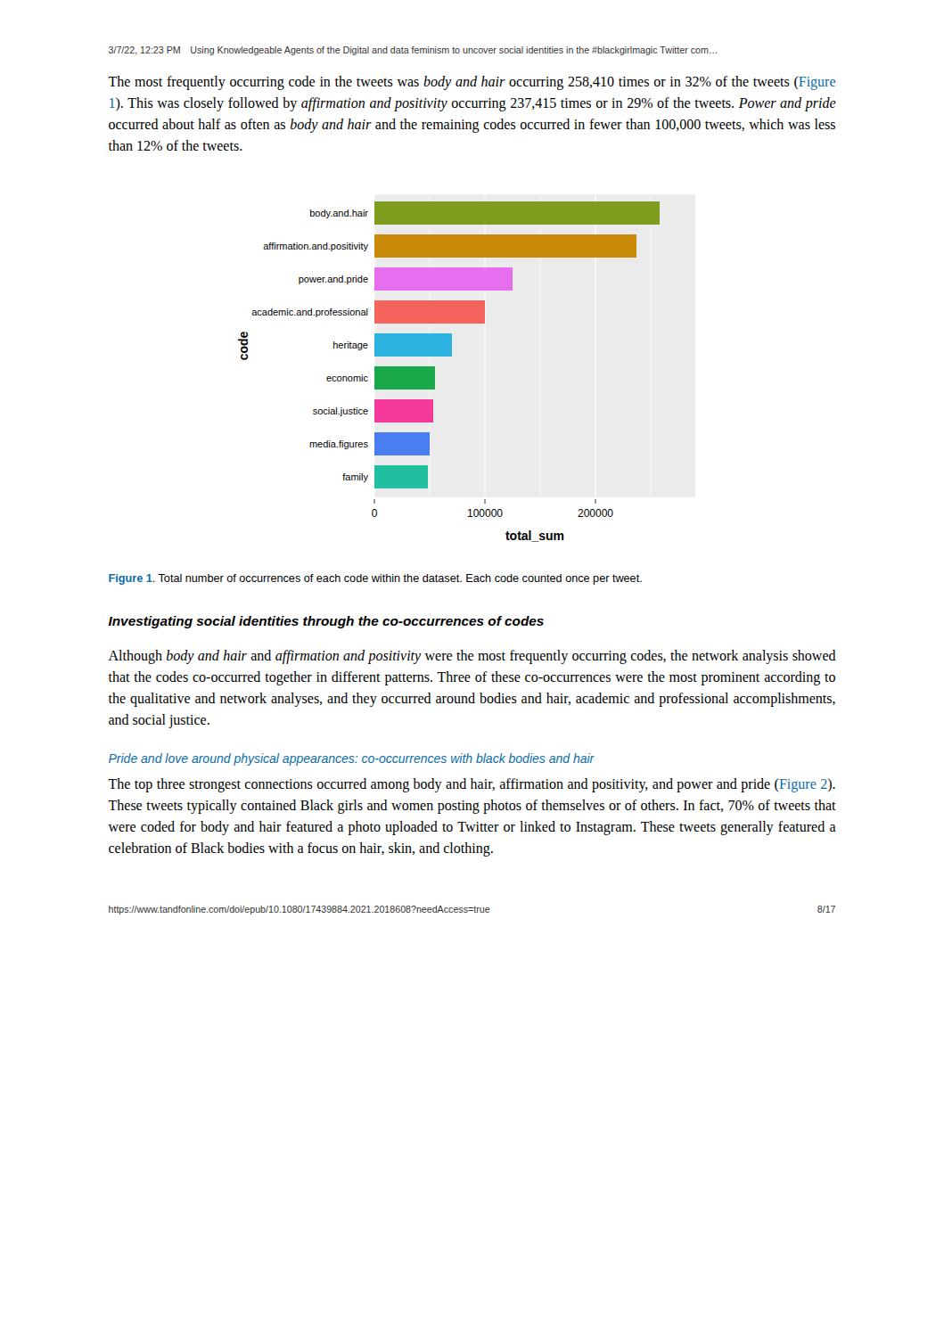3/7/22, 12:23 PM Using Knowledgeable Agents of the Digital and data feminism to uncover social identities in the #blackgirlmagic Twitter com…
The most frequently occurring code in the tweets was body and hair occurring 258,410 times or in 32% of the tweets (Figure 1). This was closely followed by affirmation and positivity occurring 237,415 times or in 29% of the tweets. Power and pride occurred about half as often as body and hair and the remaining codes occurred in fewer than 100,000 tweets, which was less than 12% of the tweets.
body.and.hair affirmation.and.positivity power.and.pride academic.and.professional heritage economic social.justice media.figures family code 0 100000 200000 total_sum
Figure 1. Total number of occurrences of each code within the dataset. Each code counted once per tweet.
Investigating social identities through the co-occurrences of codes
Although body and hair and affirmation and positivity were the most frequently occurring codes, the network analysis showed that the codes co-occurred together in different patterns. Three of these co-occurrences were the most prominent according to the qualitative and network analyses, and they occurred around bodies and hair, academic and professional accomplishments, and social justice.
Pride and love around physical appearances: co-occurrences with black bodies and hair
The top three strongest connections occurred among body and hair, affirmation and positivity, and power and pride (Figure 2). These tweets typically contained Black girls and women posting photos of themselves or of others. In fact, 70% of tweets that were coded for body and hair featured a photo uploaded to Twitter or linked to Instagram. These tweets generally featured a celebration of Black bodies with a focus on hair, skin, and clothing.
https://www.tandfonline.com/doi/epub/10.1080/17439884.2021.2018608?needAccess=true 8/17